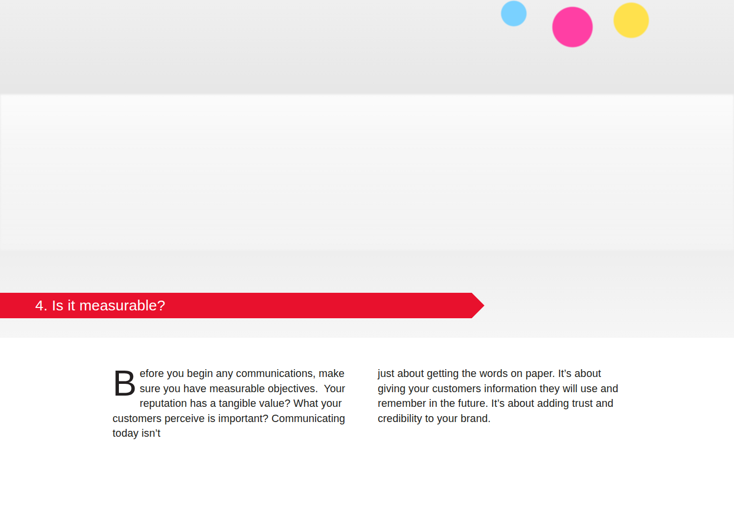4. Is it measurable?
Before you begin any communications, make sure you have measurable objectives. Your reputation has a tangible value? What your customers perceive is important? Communicating today isn’t
just about getting the words on paper. It’s about giving your customers information they will use and remember in the future. It’s about adding trust and credibility to your brand.